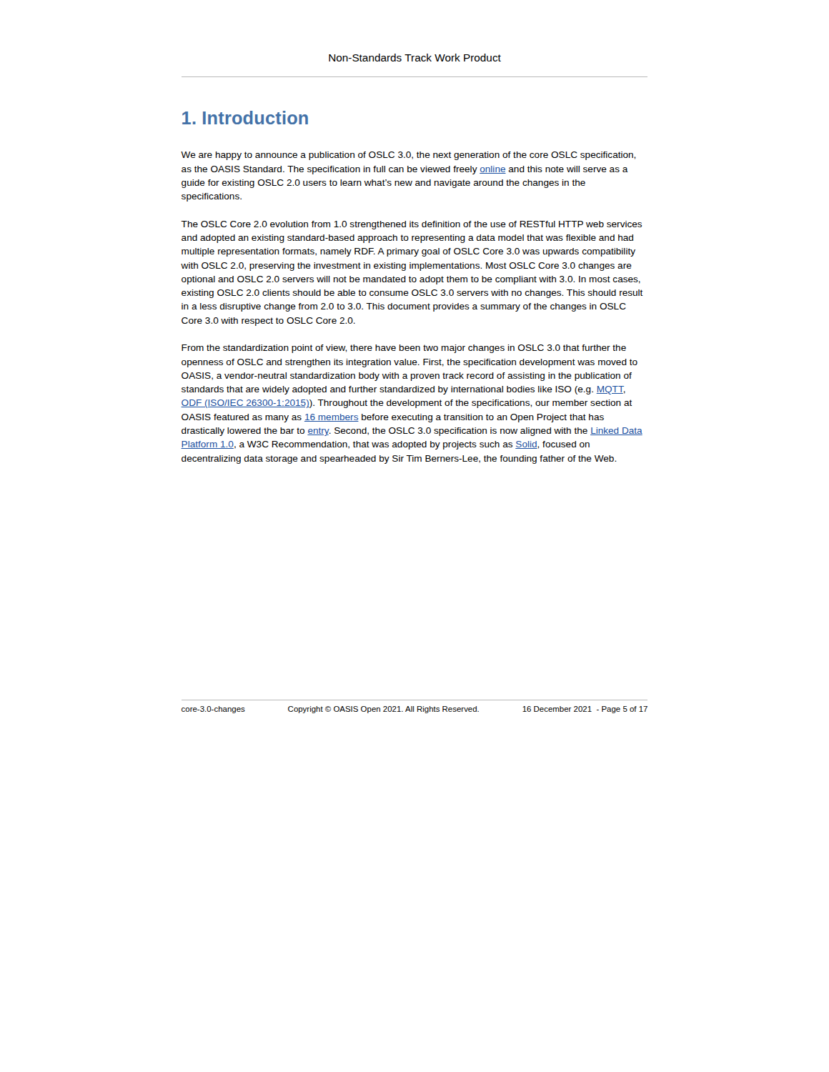Non-Standards Track Work Product
1. Introduction
We are happy to announce a publication of OSLC 3.0, the next generation of the core OSLC specification, as the OASIS Standard. The specification in full can be viewed freely online and this note will serve as a guide for existing OSLC 2.0 users to learn what’s new and navigate around the changes in the specifications.
The OSLC Core 2.0 evolution from 1.0 strengthened its definition of the use of RESTful HTTP web services and adopted an existing standard-based approach to representing a data model that was flexible and had multiple representation formats, namely RDF. A primary goal of OSLC Core 3.0 was upwards compatibility with OSLC 2.0, preserving the investment in existing implementations. Most OSLC Core 3.0 changes are optional and OSLC 2.0 servers will not be mandated to adopt them to be compliant with 3.0. In most cases, existing OSLC 2.0 clients should be able to consume OSLC 3.0 servers with no changes. This should result in a less disruptive change from 2.0 to 3.0. This document provides a summary of the changes in OSLC Core 3.0 with respect to OSLC Core 2.0.
From the standardization point of view, there have been two major changes in OSLC 3.0 that further the openness of OSLC and strengthen its integration value. First, the specification development was moved to OASIS, a vendor-neutral standardization body with a proven track record of assisting in the publication of standards that are widely adopted and further standardized by international bodies like ISO (e.g. MQTT, ODF (ISO/IEC 26300-1:2015)). Throughout the development of the specifications, our member section at OASIS featured as many as 16 members before executing a transition to an Open Project that has drastically lowered the bar to entry. Second, the OSLC 3.0 specification is now aligned with the Linked Data Platform 1.0, a W3C Recommendation, that was adopted by projects such as Solid, focused on decentralizing data storage and spearheaded by Sir Tim Berners-Lee, the founding father of the Web.
core-3.0-changes
Copyright © OASIS Open 2021. All Rights Reserved.
16 December 2021 - Page 5 of 17